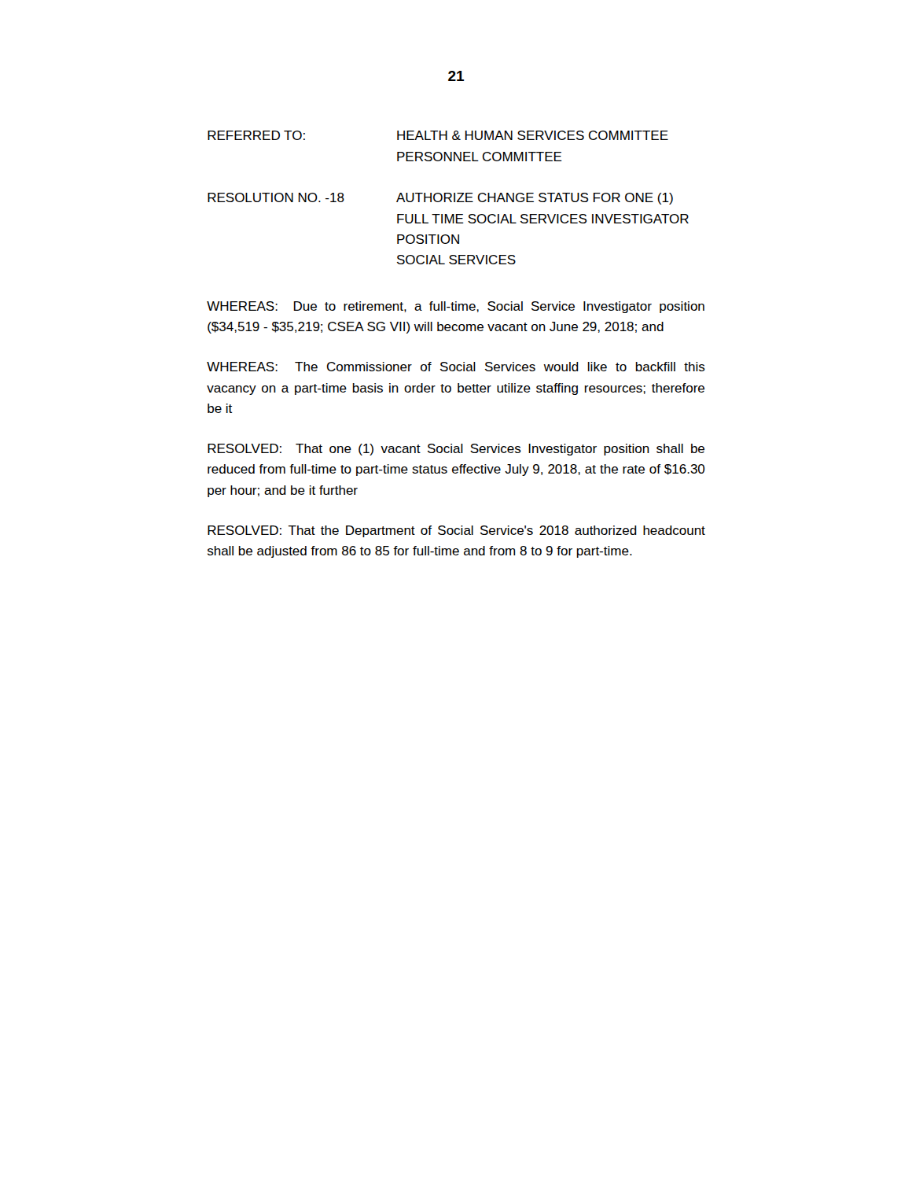21
| REFERRED TO: | HEALTH & HUMAN SERVICES COMMITTEE PERSONNEL COMMITTEE |
| RESOLUTION NO. -18 | AUTHORIZE CHANGE STATUS FOR ONE (1) FULL TIME SOCIAL SERVICES INVESTIGATOR POSITION SOCIAL SERVICES |
WHEREAS: Due to retirement, a full-time, Social Service Investigator position ($34,519 - $35,219; CSEA SG VII) will become vacant on June 29, 2018; and
WHEREAS: The Commissioner of Social Services would like to backfill this vacancy on a part-time basis in order to better utilize staffing resources; therefore be it
RESOLVED: That one (1) vacant Social Services Investigator position shall be reduced from full-time to part-time status effective July 9, 2018, at the rate of $16.30 per hour; and be it further
RESOLVED: That the Department of Social Service's 2018 authorized headcount shall be adjusted from 86 to 85 for full-time and from 8 to 9 for part-time.